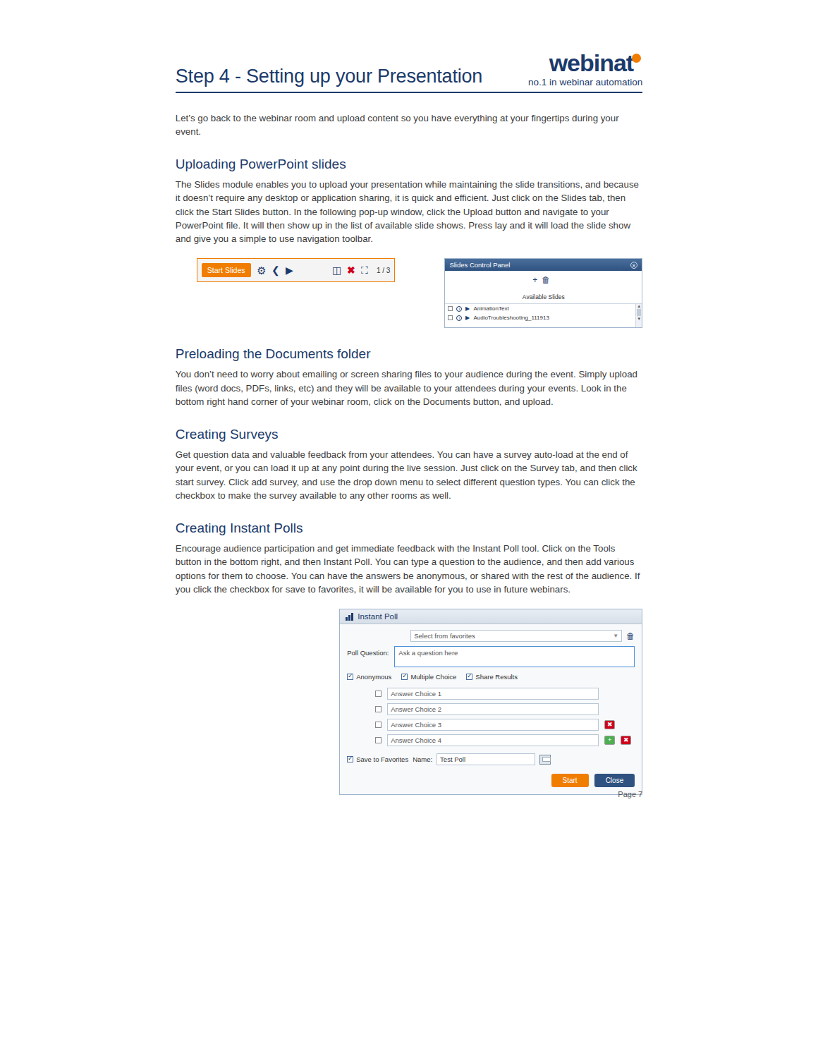Step 4 - Setting up your Presentation
webinat
no.1 in webinar automation
Let’s go back to the webinar room and upload content so you have everything at your fingertips during your event.
Uploading PowerPoint slides
The Slides module enables you to upload your presentation while maintaining the slide transitions, and because it doesn’t require any desktop or application sharing, it is quick and efficient. Just click on the Slides tab, then click the Start Slides button. In the following pop-up window, click the Upload button and navigate to your PowerPoint file. It will then show up in the list of available slide shows. Press lay and it will load the slide show and give you a simple to use navigation toolbar.
Start Slides ⚙ ❮ ▶ ◫ ✖ ⛶ 1 / 3
Slides Control Panel✕
+🗑
Available Slides
i▶AnimationText
i▶AudioTroubleshooting_111913
▲
▼
Preloading the Documents folder
You don’t need to worry about emailing or screen sharing files to your audience during the event. Simply upload files (word docs, PDFs, links, etc) and they will be available to your attendees during your events. Look in the bottom right hand corner of your webinar room, click on the Documents button, and upload.
Creating Surveys
Get question data and valuable feedback from your attendees. You can have a survey auto-load at the end of your event, or you can load it up at any point during the live session. Just click on the Survey tab, and then click start survey. Click add survey, and use the drop down menu to select different question types. You can click the checkbox to make the survey available to any other rooms as well.
Creating Instant Polls
Encourage audience participation and get immediate feedback with the Instant Poll tool. Click on the Tools button in the bottom right, and then Instant Poll. You can type a question to the audience, and then add various options for them to choose. You can have the answers be anonymous, or shared with the rest of the audience. If you click the checkbox for save to favorites, it will be available for you to use in future webinars.
Instant Poll
Select from favorites▼
🗑
Poll Question:
Ask a question here
Anonymous Multiple Choice Share Results
Answer Choice 1
Answer Choice 2
Answer Choice 3 ✖
Answer Choice 4 + ✖
Save to Favorites Name: Test Poll
Start Close
Page 7